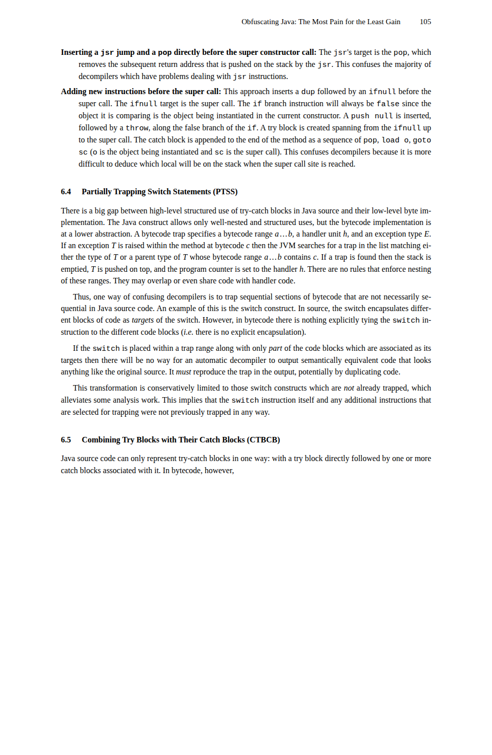Obfuscating Java: The Most Pain for the Least Gain 105
Inserting a jsr jump and a pop directly before the super constructor call:
The jsr's target is the pop, which removes the subsequent return address that is pushed on the stack by the jsr. This confuses the majority of decompilers which have problems dealing with jsr instructions.
Adding new instructions before the super call:
This approach inserts a dup followed by an ifnull before the super call. The ifnull target is the super call. The if branch instruction will always be false since the object it is comparing is the object being instantiated in the current constructor. A push null is inserted, followed by a throw, along the false branch of the if. A try block is created spanning from the ifnull up to the super call. The catch block is appended to the end of the method as a sequence of pop, load o, goto sc (o is the object being instantiated and sc is the super call). This confuses decompilers because it is more difficult to deduce which local will be on the stack when the super call site is reached.
6.4 Partially Trapping Switch Statements (PTSS)
There is a big gap between high-level structured use of try-catch blocks in Java source and their low-level byte implementation. The Java construct allows only well-nested and structured uses, but the bytecode implementation is at a lower abstraction. A bytecode trap specifies a bytecode range a … b, a handler unit h, and an exception type E. If an exception T is raised within the method at bytecode c then the JVM searches for a trap in the list matching either the type of T or a parent type of T whose bytecode range a … b contains c. If a trap is found then the stack is emptied, T is pushed on top, and the program counter is set to the handler h. There are no rules that enforce nesting of these ranges. They may overlap or even share code with handler code.
Thus, one way of confusing decompilers is to trap sequential sections of bytecode that are not necessarily sequential in Java source code. An example of this is the switch construct. In source, the switch encapsulates different blocks of code as targets of the switch. However, in bytecode there is nothing explicitly tying the switch instruction to the different code blocks (i.e. there is no explicit encapsulation).
If the switch is placed within a trap range along with only part of the code blocks which are associated as its targets then there will be no way for an automatic decompiler to output semantically equivalent code that looks anything like the original source. It must reproduce the trap in the output, potentially by duplicating code.
This transformation is conservatively limited to those switch constructs which are not already trapped, which alleviates some analysis work. This implies that the switch instruction itself and any additional instructions that are selected for trapping were not previously trapped in any way.
6.5 Combining Try Blocks with Their Catch Blocks (CTBCB)
Java source code can only represent try-catch blocks in one way: with a try block directly followed by one or more catch blocks associated with it. In bytecode, however,